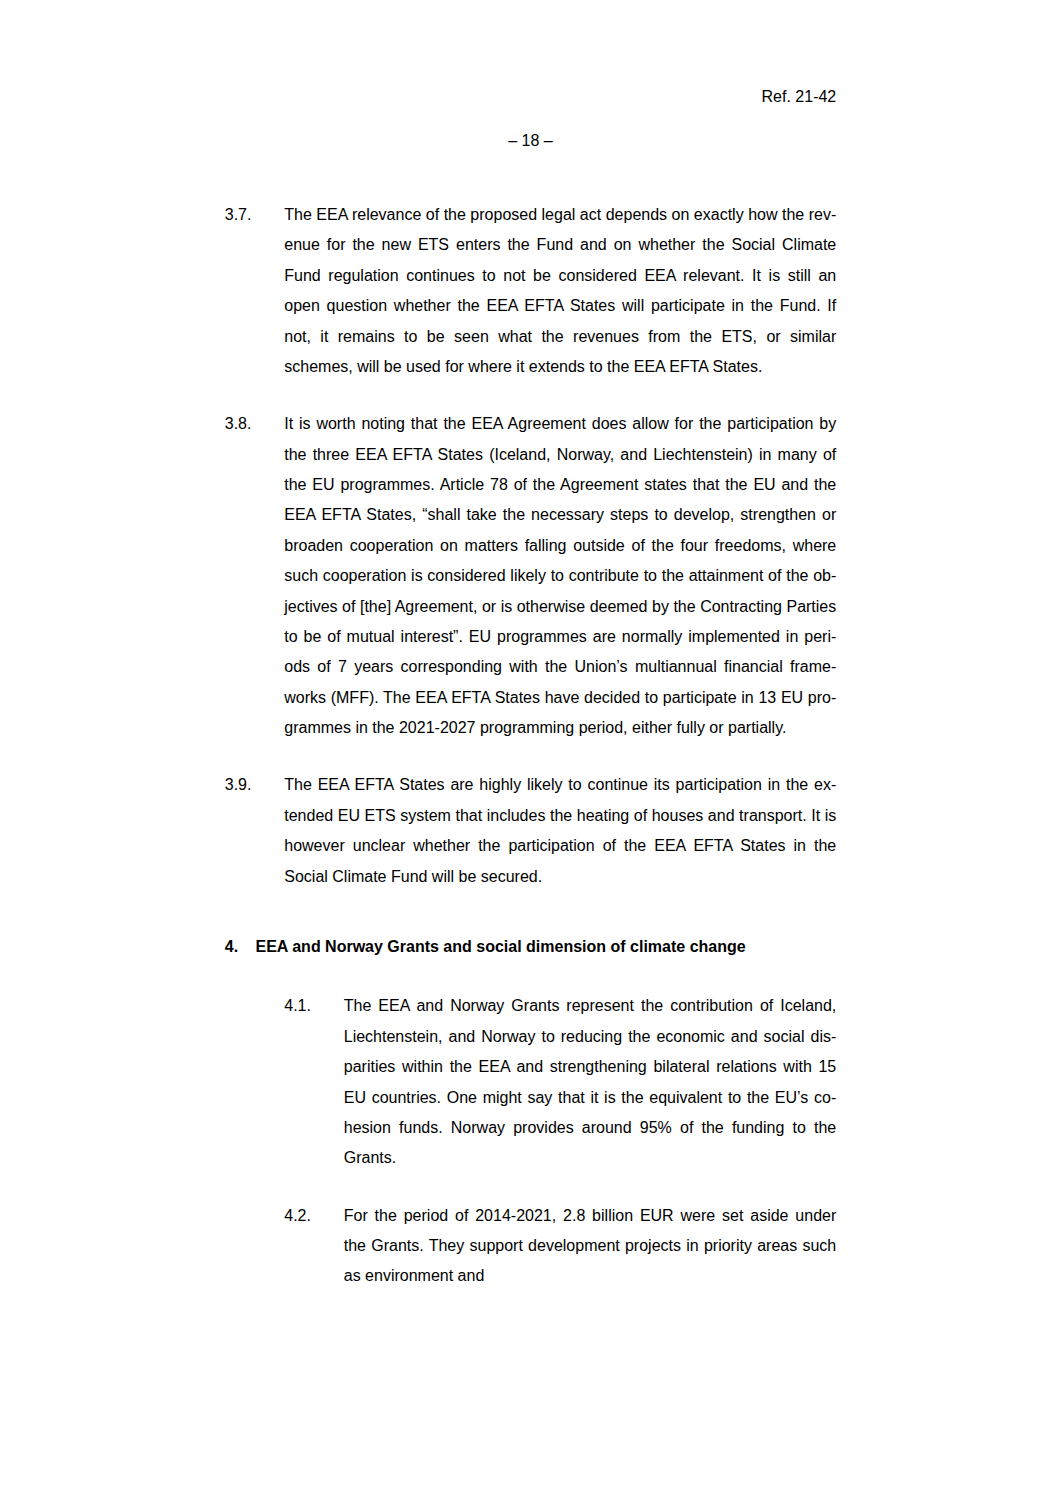Ref. 21-42
– 18 –
3.7. The EEA relevance of the proposed legal act depends on exactly how the revenue for the new ETS enters the Fund and on whether the Social Climate Fund regulation continues to not be considered EEA relevant. It is still an open question whether the EEA EFTA States will participate in the Fund. If not, it remains to be seen what the revenues from the ETS, or similar schemes, will be used for where it extends to the EEA EFTA States.
3.8. It is worth noting that the EEA Agreement does allow for the participation by the three EEA EFTA States (Iceland, Norway, and Liechtenstein) in many of the EU programmes. Article 78 of the Agreement states that the EU and the EEA EFTA States, “shall take the necessary steps to develop, strengthen or broaden cooperation on matters falling outside of the four freedoms, where such cooperation is considered likely to contribute to the attainment of the objectives of [the] Agreement, or is otherwise deemed by the Contracting Parties to be of mutual interest”. EU programmes are normally implemented in periods of 7 years corresponding with the Union’s multiannual financial frameworks (MFF). The EEA EFTA States have decided to participate in 13 EU programmes in the 2021-2027 programming period, either fully or partially.
3.9. The EEA EFTA States are highly likely to continue its participation in the extended EU ETS system that includes the heating of houses and transport. It is however unclear whether the participation of the EEA EFTA States in the Social Climate Fund will be secured.
4. EEA and Norway Grants and social dimension of climate change
4.1. The EEA and Norway Grants represent the contribution of Iceland, Liechtenstein, and Norway to reducing the economic and social disparities within the EEA and strengthening bilateral relations with 15 EU countries. One might say that it is the equivalent to the EU’s cohesion funds. Norway provides around 95% of the funding to the Grants.
4.2. For the period of 2014-2021, 2.8 billion EUR were set aside under the Grants. They support development projects in priority areas such as environment and